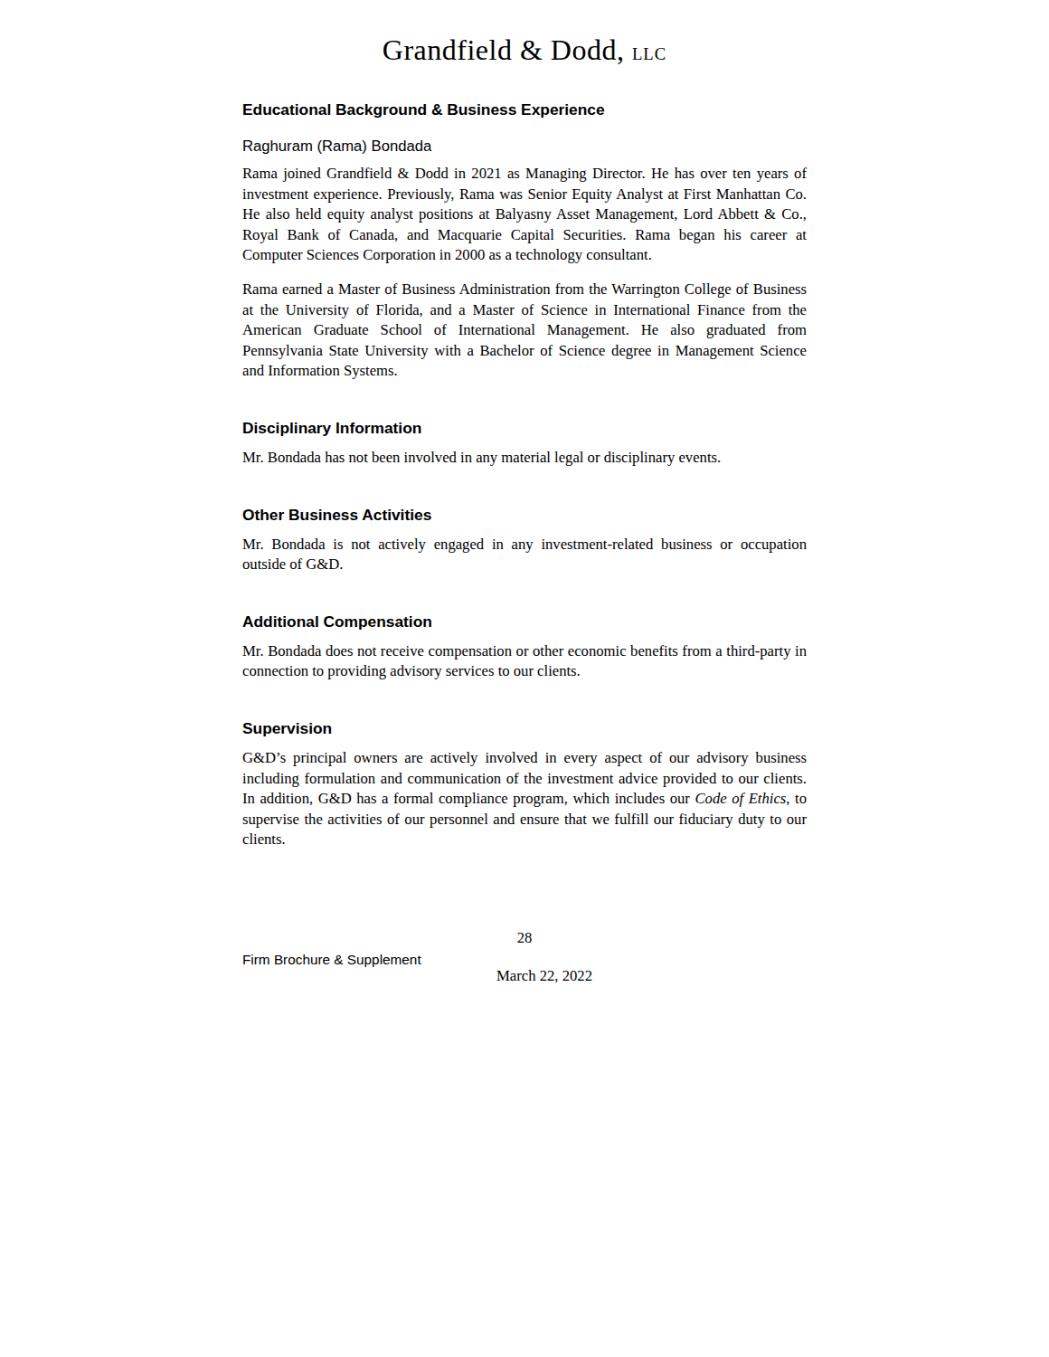Grandfield & Dodd, LLC
Educational Background & Business Experience
Raghuram (Rama) Bondada
Rama joined Grandfield & Dodd in 2021 as Managing Director. He has over ten years of investment experience. Previously, Rama was Senior Equity Analyst at First Manhattan Co. He also held equity analyst positions at Balyasny Asset Management, Lord Abbett & Co., Royal Bank of Canada, and Macquarie Capital Securities. Rama began his career at Computer Sciences Corporation in 2000 as a technology consultant.
Rama earned a Master of Business Administration from the Warrington College of Business at the University of Florida, and a Master of Science in International Finance from the American Graduate School of International Management. He also graduated from Pennsylvania State University with a Bachelor of Science degree in Management Science and Information Systems.
Disciplinary Information
Mr. Bondada has not been involved in any material legal or disciplinary events.
Other Business Activities
Mr. Bondada is not actively engaged in any investment-related business or occupation outside of G&D.
Additional Compensation
Mr. Bondada does not receive compensation or other economic benefits from a third-party in connection to providing advisory services to our clients.
Supervision
G&D’s principal owners are actively involved in every aspect of our advisory business including formulation and communication of the investment advice provided to our clients. In addition, G&D has a formal compliance program, which includes our Code of Ethics, to supervise the activities of our personnel and ensure that we fulfill our fiduciary duty to our clients.
28
Firm Brochure & Supplement
March 22, 2022